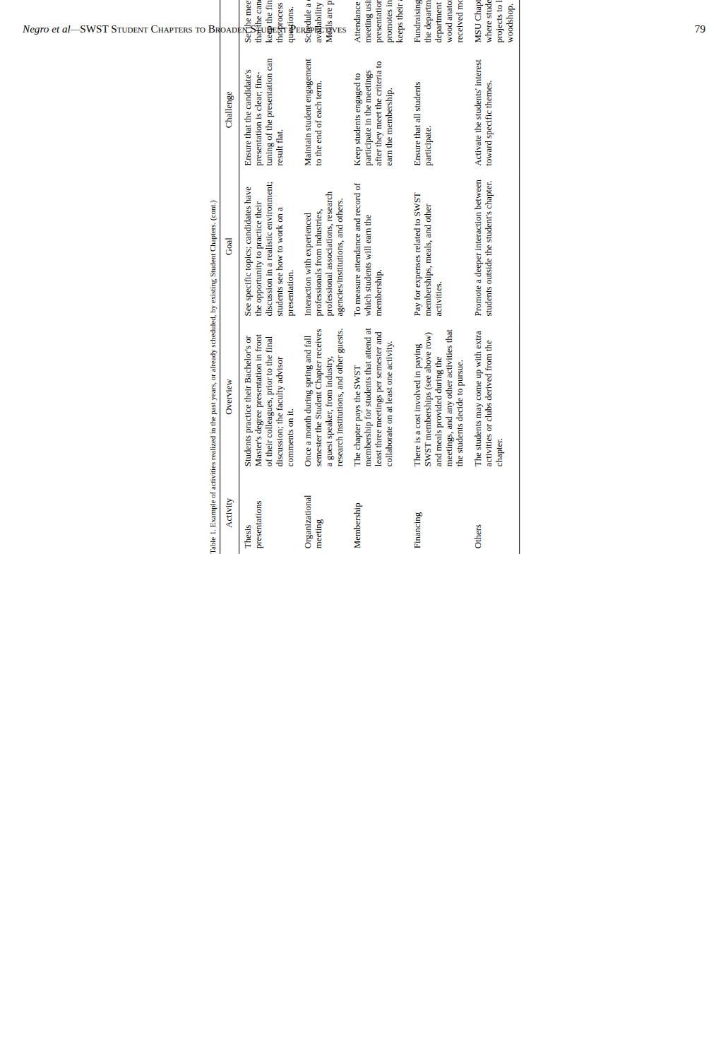Negro et al—SWST Student Chapters to Broaden Student Perspectives
79
Table 1. Example of activities realized in the past years, or already scheduled, by existing Student Chapters. (cont.)
| Activity | Overview | Goal | Challenge | Suggestion |
| --- | --- | --- | --- | --- |
| Thesis presentations | Students practice their Bachelor's or Master's degree presentation in front of their colleagues, prior to the final discussion; the faculty advisor comments on it. | See specific topics; candidates have the opportunity to practice their discussion in a realistic environment; students see how to work on a presentation. | Ensure that the candidate's presentation is clear; fine-tuning of the presentation can result flat. | Set the meeting just before the discussion, so that the candidate is adequately prepared; keep the fine-tuning short, just to show how the process works; encourage students to ask questions. |
| Organizational meeting | Once a month during spring and fall semester the Student Chapter receives a guest speaker, from industry, research institutions, and other guests. | Interaction with experienced professionals from industries, professional associations, research agencies/institutions, and others. | Maintain student engagement to the end of each term. | Schedule a day/time that fits guests' availability and that most students can attend. Meals are provided. |
| Membership | The chapter pays the SWST membership for students that attend at least three meetings per semester and collaborate on at least one activity. | To measure attendance and record of which students will earn the membership. | Keep students engaged to participate in the meetings after they meet the criteria to earn the membership. | Attendance is taken at the end of every meeting using an app with questions from the presentation given at the meeting. This promotes interaction between students and keeps their attention. |
| Financing | There is a cost involved in paying SWST memberships (see above row) and meals provided during the meetings, and any other activities that the students decide to pursue. | Pay for expenses related to SWST memberships, meals, and other activities. | Ensure that all students participate. | Fundraisings, sponsorships and services to the department. For example, MSU department needed wooden boxes for the wood anatomy collection, and the chapter received money to fabricate them. |
| Others | The students may come up with extra activities or clubs derived from the chapter. | Promote a deeper interaction between students outside the student's chapter. | Activate the students' interest toward specific themes. | MSU Chapter has created a "wood club" where students come together in mini-projects to learn practical work in the woodshop. |